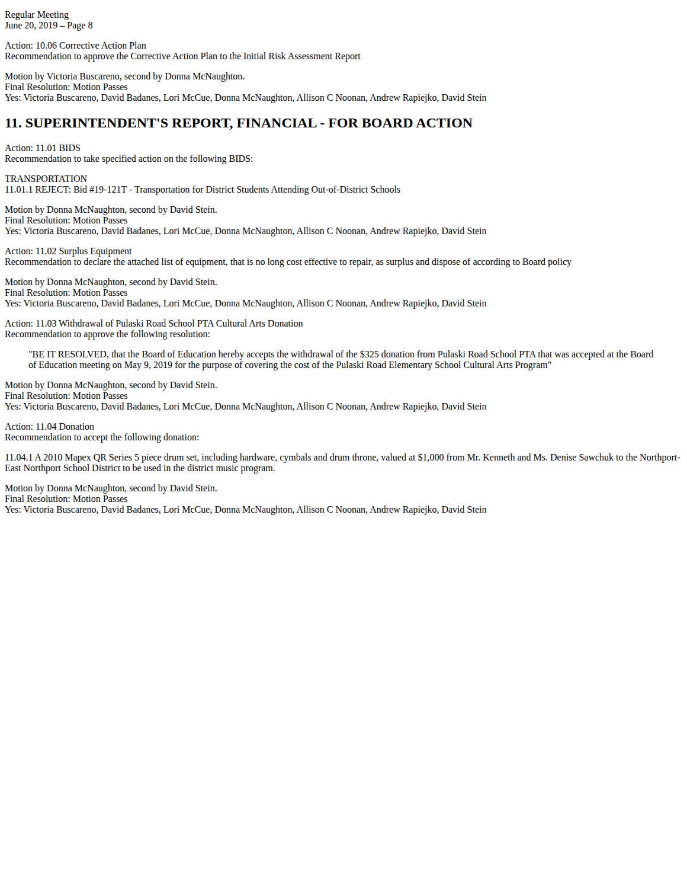Regular Meeting
June 20, 2019 – Page 8
Action: 10.06 Corrective Action Plan
Recommendation to approve the Corrective Action Plan to the Initial Risk Assessment Report
Motion by Victoria Buscareno, second by Donna McNaughton.
Final Resolution: Motion Passes
Yes: Victoria Buscareno, David Badanes, Lori McCue, Donna McNaughton, Allison C Noonan, Andrew Rapiejko, David Stein
11. SUPERINTENDENT'S REPORT, FINANCIAL - FOR BOARD ACTION
Action: 11.01 BIDS
Recommendation to take specified action on the following BIDS:
TRANSPORTATION
11.01.1 REJECT: Bid #19-121T - Transportation for District Students Attending Out-of-District Schools
Motion by Donna McNaughton, second by David Stein.
Final Resolution: Motion Passes
Yes: Victoria Buscareno, David Badanes, Lori McCue, Donna McNaughton, Allison C Noonan, Andrew Rapiejko, David Stein
Action: 11.02 Surplus Equipment
Recommendation to declare the attached list of equipment, that is no long cost effective to repair, as surplus and dispose of according to Board policy
Motion by Donna McNaughton, second by David Stein.
Final Resolution: Motion Passes
Yes: Victoria Buscareno, David Badanes, Lori McCue, Donna McNaughton, Allison C Noonan, Andrew Rapiejko, David Stein
Action: 11.03 Withdrawal of Pulaski Road School PTA Cultural Arts Donation
Recommendation to approve the following resolution:
"BE IT RESOLVED, that the Board of Education hereby accepts the withdrawal of the $325 donation from Pulaski Road School PTA that was accepted at the Board of Education meeting on May 9, 2019 for the purpose of covering the cost of the Pulaski Road Elementary School Cultural Arts Program"
Motion by Donna McNaughton, second by David Stein.
Final Resolution: Motion Passes
Yes: Victoria Buscareno, David Badanes, Lori McCue, Donna McNaughton, Allison C Noonan, Andrew Rapiejko, David Stein
Action: 11.04 Donation
Recommendation to accept the following donation:
11.04.1 A 2010 Mapex QR Series 5 piece drum set, including hardware, cymbals and drum throne, valued at $1,000 from Mr. Kenneth and Ms. Denise Sawchuk to the Northport-East Northport School District to be used in the district music program.
Motion by Donna McNaughton, second by David Stein.
Final Resolution: Motion Passes
Yes: Victoria Buscareno, David Badanes, Lori McCue, Donna McNaughton, Allison C Noonan, Andrew Rapiejko, David Stein